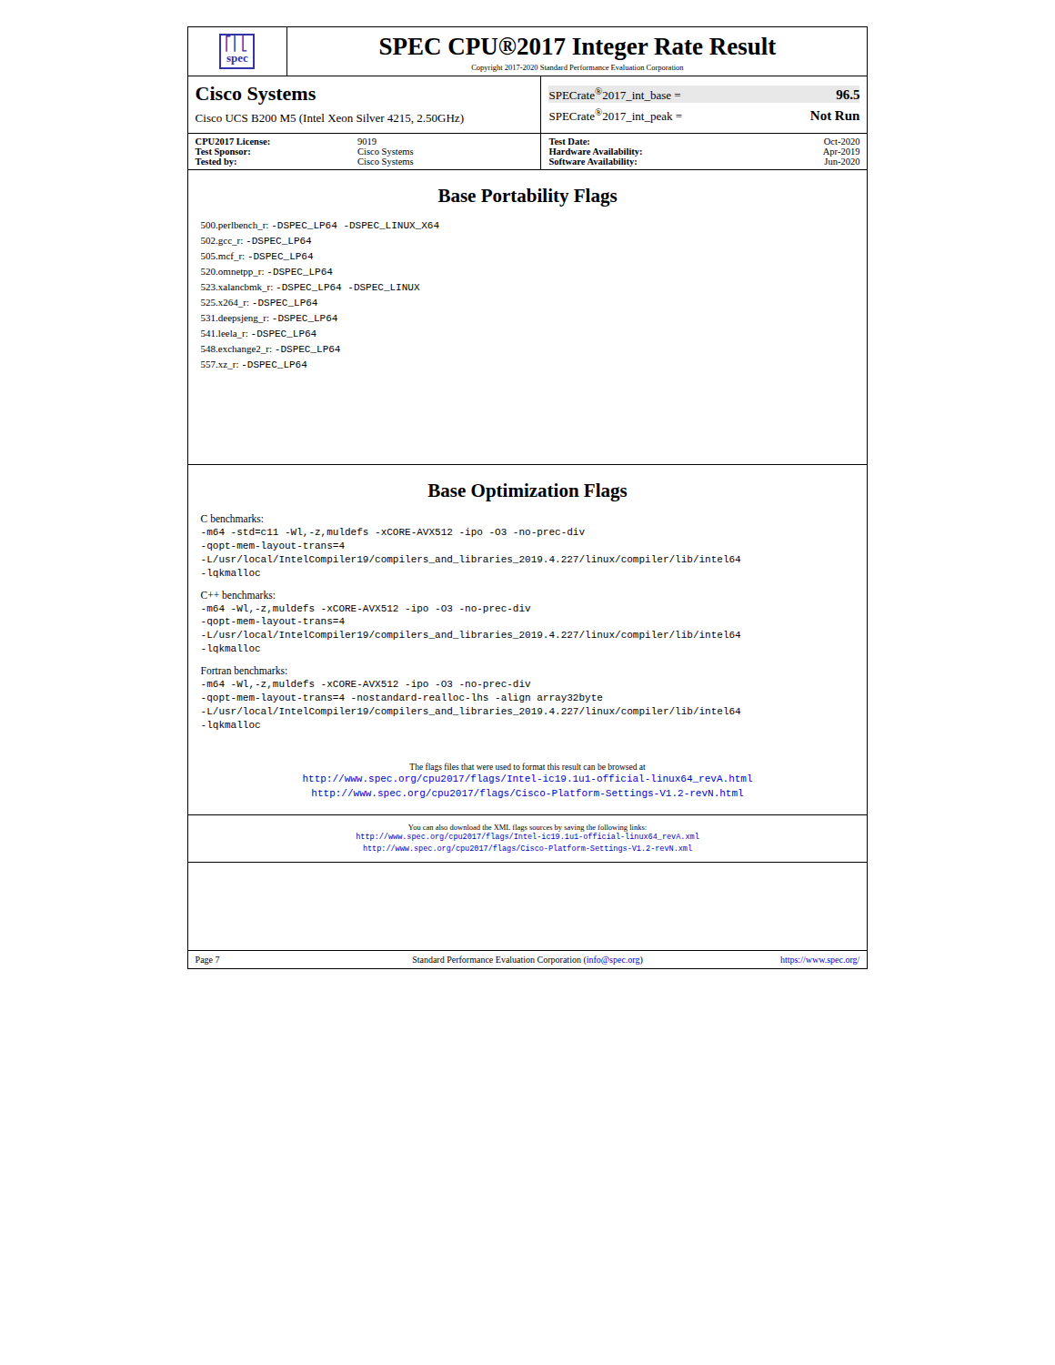⎡⎢⎣
spec
SPEC CPU®2017 Integer Rate Result
Copyright 2017-2020 Standard Performance Evaluation Corporation
Cisco Systems
Cisco UCS B200 M5 (Intel Xeon Silver 4215, 2.50GHz)
SPECrate®2017_int_base =
96.5
SPECrate®2017_int_peak =
Not Run
CPU2017 License: 9019
Test Sponsor: Cisco Systems
Tested by: Cisco Systems
Test Date: Oct-2020
Hardware Availability: Apr-2019
Software Availability: Jun-2020
Base Portability Flags
500.perlbench_r: -DSPEC_LP64 -DSPEC_LINUX_X64
502.gcc_r: -DSPEC_LP64
505.mcf_r: -DSPEC_LP64
520.omnetpp_r: -DSPEC_LP64
523.xalancbmk_r: -DSPEC_LP64 -DSPEC_LINUX
525.x264_r: -DSPEC_LP64
531.deepsjeng_r: -DSPEC_LP64
541.leela_r: -DSPEC_LP64
548.exchange2_r: -DSPEC_LP64
557.xz_r: -DSPEC_LP64
Base Optimization Flags
C benchmarks:
-m64 -std=c11 -Wl,-z,muldefs -xCORE-AVX512 -ipo -O3 -no-prec-div -qopt-mem-layout-trans=4 -L/usr/local/IntelCompiler19/compilers_and_libraries_2019.4.227/linux/compiler/lib/intel64 -lqkmalloc
C++ benchmarks:
-m64 -Wl,-z,muldefs -xCORE-AVX512 -ipo -O3 -no-prec-div -qopt-mem-layout-trans=4 -L/usr/local/IntelCompiler19/compilers_and_libraries_2019.4.227/linux/compiler/lib/intel64 -lqkmalloc
Fortran benchmarks:
-m64 -Wl,-z,muldefs -xCORE-AVX512 -ipo -O3 -no-prec-div -qopt-mem-layout-trans=4 -nostandard-realloc-lhs -align array32byte -L/usr/local/IntelCompiler19/compilers_and_libraries_2019.4.227/linux/compiler/lib/intel64 -lqkmalloc
The flags files that were used to format this result can be browsed at
http://www.spec.org/cpu2017/flags/Intel-ic19.1u1-official-linux64_revA.html
http://www.spec.org/cpu2017/flags/Cisco-Platform-Settings-V1.2-revN.html
You can also download the XML flags sources by saving the following links:
http://www.spec.org/cpu2017/flags/Intel-ic19.1u1-official-linux64_revA.xml
http://www.spec.org/cpu2017/flags/Cisco-Platform-Settings-V1.2-revN.xml
Page 7
Standard Performance Evaluation Corporation (info@spec.org)
https://www.spec.org/